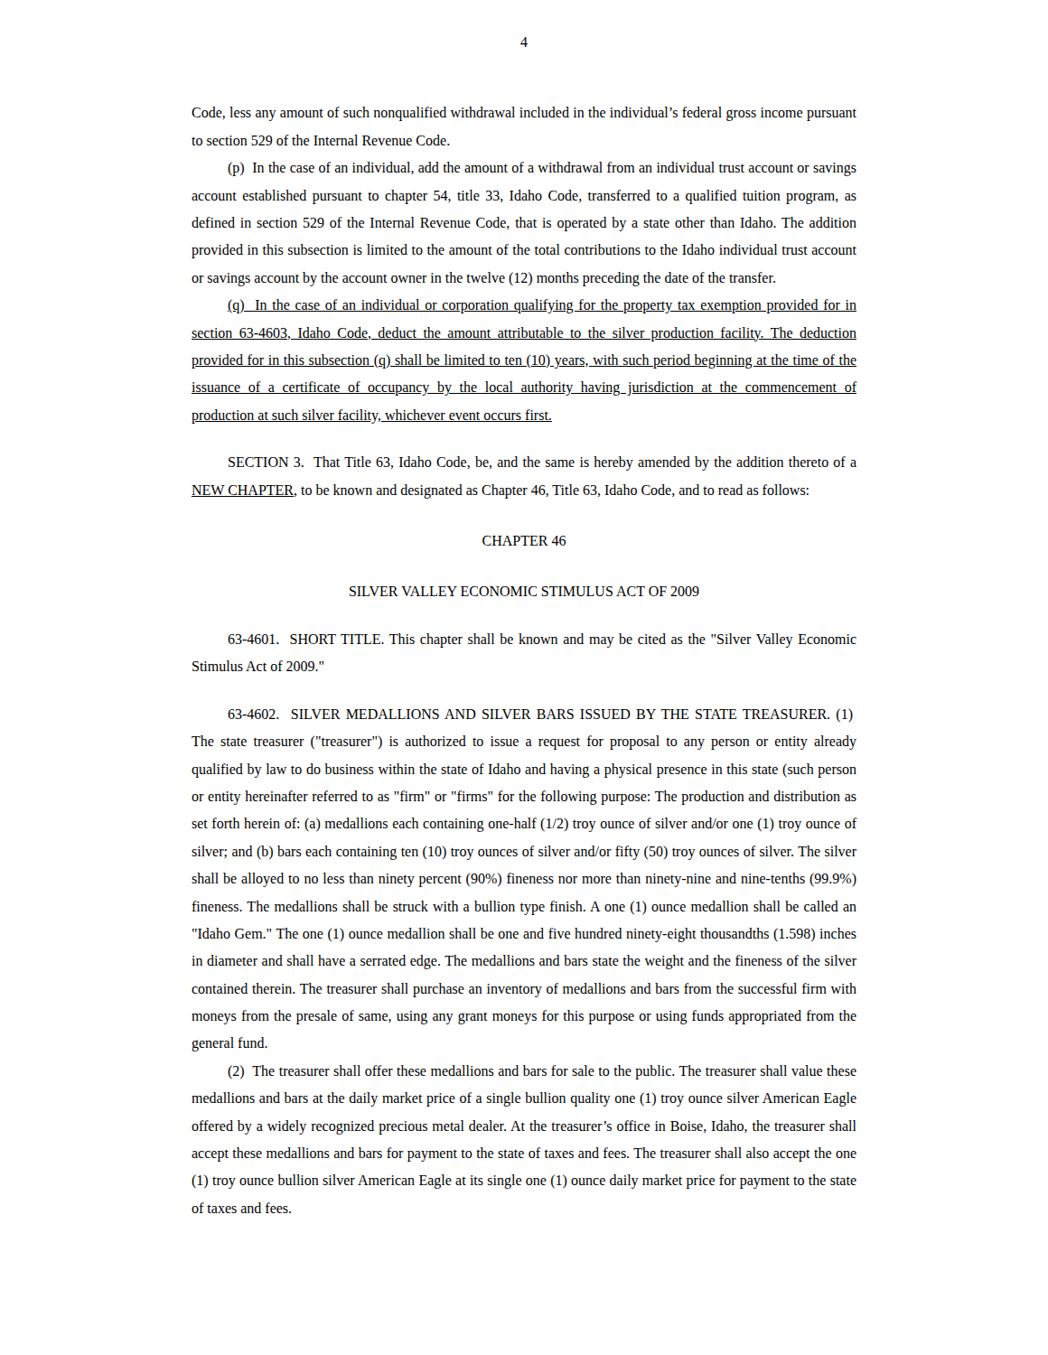4
Code, less any amount of such nonqualified withdrawal included in the individual’s federal gross income pursuant to section 529 of the Internal Revenue Code.
(p) In the case of an individual, add the amount of a withdrawal from an individual trust account or savings account established pursuant to chapter 54, title 33, Idaho Code, transferred to a qualified tuition program, as defined in section 529 of the Internal Revenue Code, that is operated by a state other than Idaho. The addition provided in this subsection is limited to the amount of the total contributions to the Idaho individual trust account or savings account by the account owner in the twelve (12) months preceding the date of the transfer.
(q) In the case of an individual or corporation qualifying for the property tax exemption provided for in section 63-4603, Idaho Code, deduct the amount attributable to the silver production facility. The deduction provided for in this subsection (q) shall be limited to ten (10) years, with such period beginning at the time of the issuance of a certificate of occupancy by the local authority having jurisdiction at the commencement of production at such silver facility, whichever event occurs first.
SECTION 3. That Title 63, Idaho Code, be, and the same is hereby amended by the addition thereto of a NEW CHAPTER, to be known and designated as Chapter 46, Title 63, Idaho Code, and to read as follows:
CHAPTER 46
SILVER VALLEY ECONOMIC STIMULUS ACT OF 2009
63-4601. SHORT TITLE. This chapter shall be known and may be cited as the "Silver Valley Economic Stimulus Act of 2009."
63-4602. SILVER MEDALLIONS AND SILVER BARS ISSUED BY THE STATE TREASURER. (1) The state treasurer ("treasurer") is authorized to issue a request for proposal to any person or entity already qualified by law to do business within the state of Idaho and having a physical presence in this state (such person or entity hereinafter referred to as "firm" or "firms" for the following purpose: The production and distribution as set forth herein of: (a) medallions each containing one-half (1/2) troy ounce of silver and/or one (1) troy ounce of silver; and (b) bars each containing ten (10) troy ounces of silver and/or fifty (50) troy ounces of silver. The silver shall be alloyed to no less than ninety percent (90%) fineness nor more than ninety-nine and nine-tenths (99.9%) fineness. The medallions shall be struck with a bullion type finish. A one (1) ounce medallion shall be called an "Idaho Gem." The one (1) ounce medallion shall be one and five hundred ninety-eight thousandths (1.598) inches in diameter and shall have a serrated edge. The medallions and bars state the weight and the fineness of the silver contained therein. The treasurer shall purchase an inventory of medallions and bars from the successful firm with moneys from the presale of same, using any grant moneys for this purpose or using funds appropriated from the general fund.
(2) The treasurer shall offer these medallions and bars for sale to the public. The treasurer shall value these medallions and bars at the daily market price of a single bullion quality one (1) troy ounce silver American Eagle offered by a widely recognized precious metal dealer. At the treasurer’s office in Boise, Idaho, the treasurer shall accept these medallions and bars for payment to the state of taxes and fees. The treasurer shall also accept the one (1) troy ounce bullion silver American Eagle at its single one (1) ounce daily market price for payment to the state of taxes and fees.